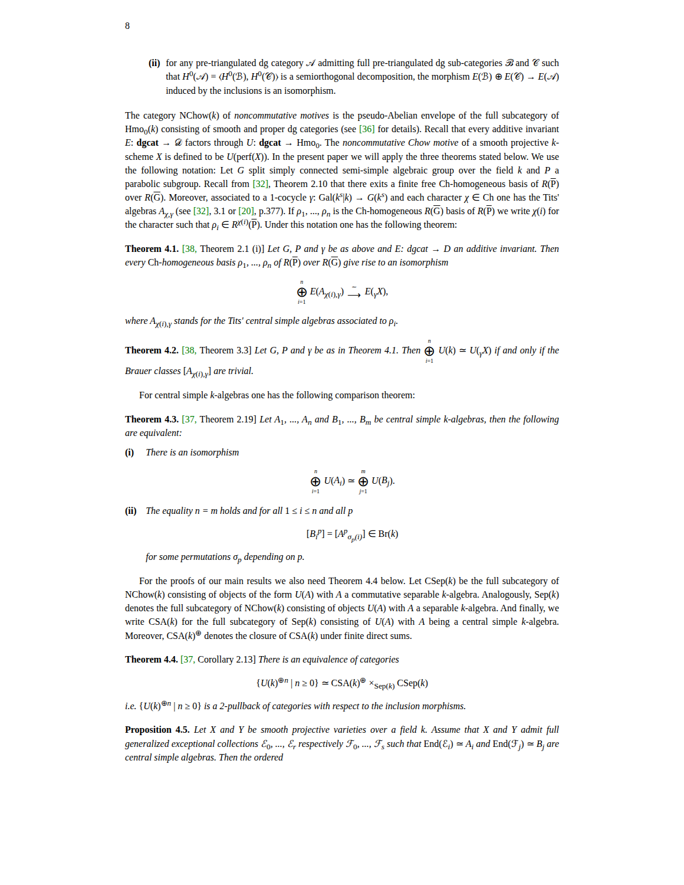8
(ii)
for any pre-triangulated dg category 𝒜 admitting full pre-triangulated dg sub-categories ℬ and 𝒞 such that H0(𝒜) = ⟨H0(ℬ), H0(𝒞)⟩ is a semiorthogonal decomposition, the morphism E(ℬ) ⊕ E(𝒞) → E(𝒜) induced by the inclusions is an isomorphism.
The category NChow(k) of noncommutative motives is the pseudo-Abelian envelope of the full subcategory of Hmo0(k) consisting of smooth and proper dg categories (see [36] for details). Recall that every additive invariant E: dgcat → 𝒟 factors through U: dgcat → Hmo0. The noncommutative Chow motive of a smooth projective k-scheme X is defined to be U(perf(X)). In the present paper we will apply the three theorems stated below. We use the following notation: Let G split simply connected semi-simple algebraic group over the field k and P a parabolic subgroup. Recall from [32], Theorem 2.10 that there exits a finite free Ch-homogeneous basis of R(P) over R(G). Moreover, associated to a 1-cocycle γ: Gal(ks|k) → G(ks) and each character χ ∈ Ch one has the Tits' algebras Aχ,γ (see [32], 3.1 or [20], p.377). If ρ1, ..., ρn is the Ch-homogeneous R(G) basis of R(P) we write χ(i) for the character such that ρi ∈ Rχ(i)(P). Under this notation one has the following theorem:
Theorem 4.1. [38, Theorem 2.1 (i)] Let G, P and γ be as above and E: dgcat → D an additive invariant. Then every Ch-homogeneous basis ρ1, ..., ρn of R(P) over R(G) give rise to an isomorphism
n⊕i=1 E(Aχ(i),γ) ∼⟶ E(γX),
where Aχ(i),γ stands for the Tits' central simple algebras associated to ρi.
Theorem 4.2. [38, Theorem 3.3] Let G, P and γ be as in Theorem 4.1. Then n⊕i=1 U(k) ≃ U(γX) if and only if the Brauer classes [Aχ(i),γ] are trivial.
For central simple k-algebras one has the following comparison theorem:
Theorem 4.3. [37, Theorem 2.19] Let A1, ..., An and B1, ..., Bm be central simple k-algebras, then the following are equivalent:
(i) There is an isomorphism
n⊕i=1 U(Ai) ≃ m⊕j=1 U(Bj).
(ii) The equality n = m holds and for all 1 ≤ i ≤ n and all p
[Bip] = [Apσp(i)] ∈ Br(k)
for some permutations σp depending on p.
For the proofs of our main results we also need Theorem 4.4 below. Let CSep(k) be the full subcategory of NChow(k) consisting of objects of the form U(A) with A a commutative separable k-algebra. Analogously, Sep(k) denotes the full subcategory of NChow(k) consisting of objects U(A) with A a separable k-algebra. And finally, we write CSA(k) for the full subcategory of Sep(k) consisting of U(A) with A being a central simple k-algebra. Moreover, CSA(k)⊕ denotes the closure of CSA(k) under finite direct sums.
Theorem 4.4. [37, Corollary 2.13] There is an equivalence of categories
{U(k)⊕n | n ≥ 0} ≃ CSA(k)⊕ ×Sep(k) CSep(k)
i.e. {U(k)⊕n | n ≥ 0} is a 2-pullback of categories with respect to the inclusion morphisms.
Proposition 4.5. Let X and Y be smooth projective varieties over a field k. Assume that X and Y admit full generalized exceptional collections ℰ0, ..., ℰr respectively ℱ0, ..., ℱs such that End(ℰi) ≃ Ai and End(ℱj) ≃ Bj are central simple algebras. Then the ordered